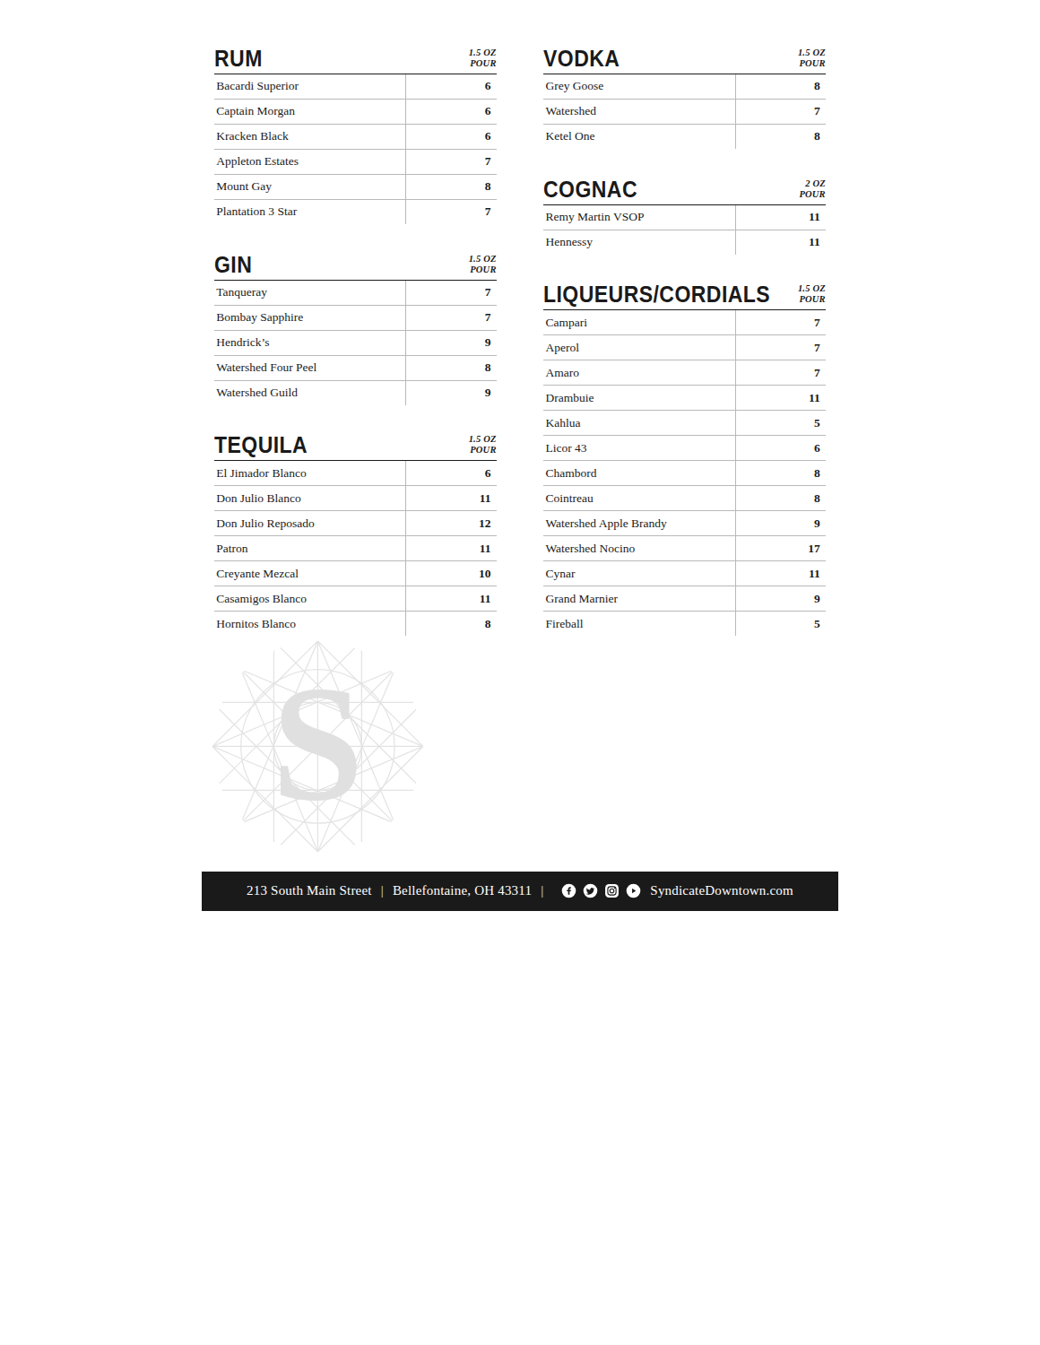Rum
1.5 OZ
POUR
| Bacardi Superior | 6 |
| Captain Morgan | 6 |
| Kracken Black | 6 |
| Appleton Estates | 7 |
| Mount Gay | 8 |
| Plantation 3 Star | 7 |
Gin
1.5 OZ
POUR
| Tanqueray | 7 |
| Bombay Sapphire | 7 |
| Hendrick’s | 9 |
| Watershed Four Peel | 8 |
| Watershed Guild | 9 |
Tequila
1.5 OZ
POUR
| El Jimador Blanco | 6 |
| Don Julio Blanco | 11 |
| Don Julio Reposado | 12 |
| Patron | 11 |
| Creyante Mezcal | 10 |
| Casamigos Blanco | 11 |
| Hornitos Blanco | 8 |
Vodka
1.5 OZ
POUR
| Grey Goose | 8 |
| Watershed | 7 |
| Ketel One | 8 |
Cognac
2 OZ
POUR
| Remy Martin VSOP | 11 |
| Hennessy | 11 |
Liqueurs/Cordials
1.5 OZ
POUR
| Campari | 7 |
| Aperol | 7 |
| Amaro | 7 |
| Drambuie | 11 |
| Kahlua | 5 |
| Licor 43 | 6 |
| Chambord | 8 |
| Cointreau | 8 |
| Watershed Apple Brandy | 9 |
| Watershed Nocino | 17 |
| Cynar | 11 |
| Grand Marnier | 9 |
| Fireball | 5 |
S
213 South Main Street | Bellefontaine, OH 43311 | SyndicateDowntown.com